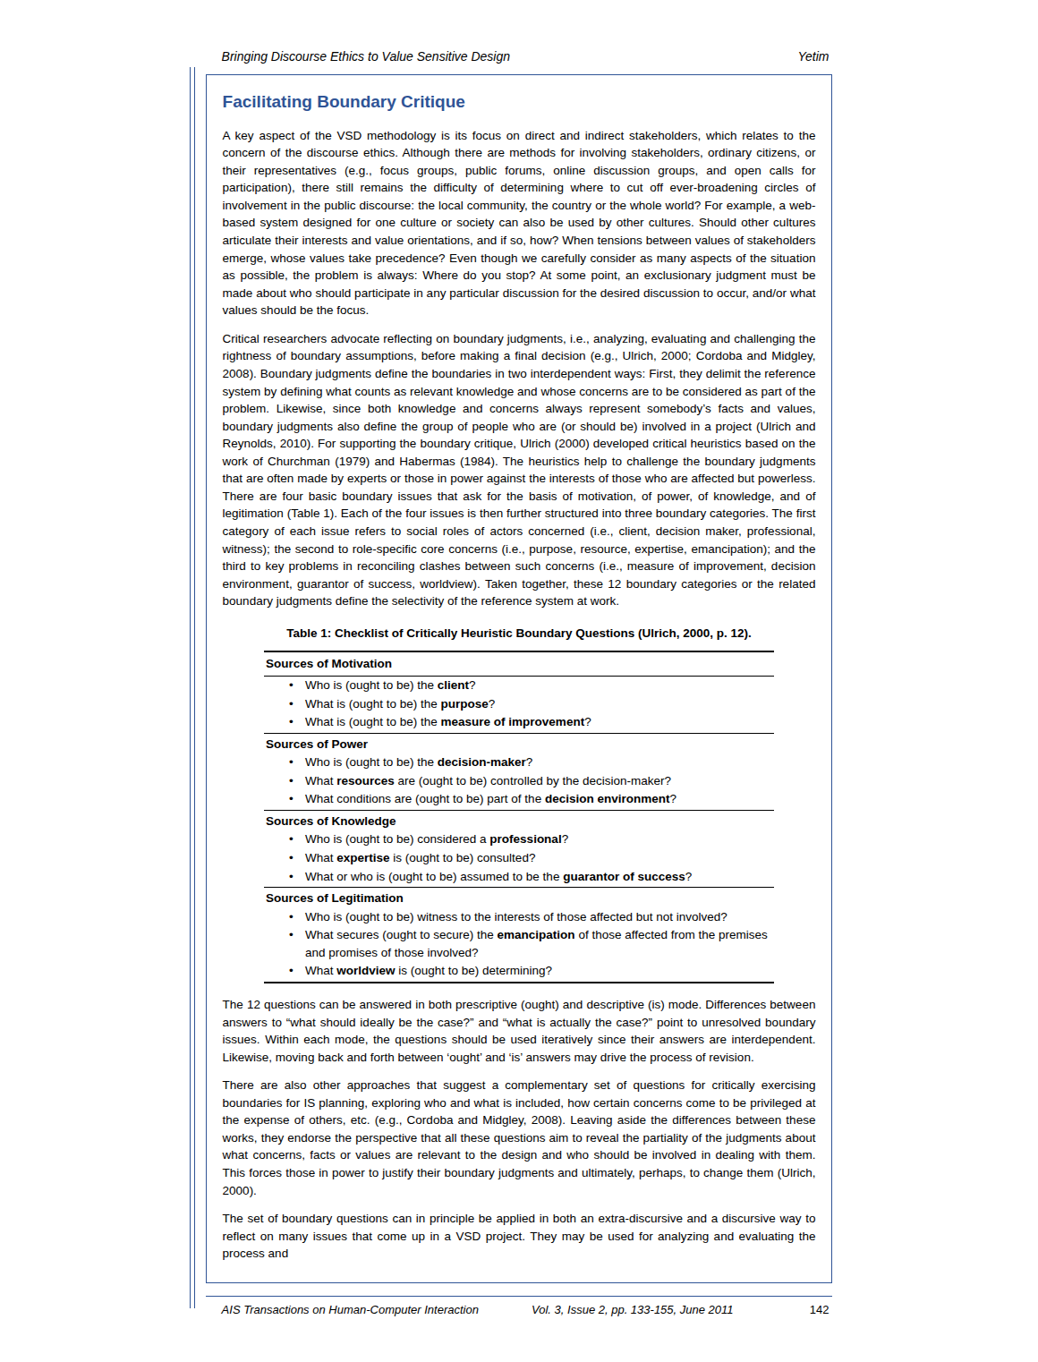Bringing Discourse Ethics to Value Sensitive Design Yetim
Facilitating Boundary Critique
A key aspect of the VSD methodology is its focus on direct and indirect stakeholders, which relates to the concern of the discourse ethics. Although there are methods for involving stakeholders, ordinary citizens, or their representatives (e.g., focus groups, public forums, online discussion groups, and open calls for participation), there still remains the difficulty of determining where to cut off ever-broadening circles of involvement in the public discourse: the local community, the country or the whole world? For example, a web-based system designed for one culture or society can also be used by other cultures. Should other cultures articulate their interests and value orientations, and if so, how? When tensions between values of stakeholders emerge, whose values take precedence? Even though we carefully consider as many aspects of the situation as possible, the problem is always: Where do you stop? At some point, an exclusionary judgment must be made about who should participate in any particular discussion for the desired discussion to occur, and/or what values should be the focus.
Critical researchers advocate reflecting on boundary judgments, i.e., analyzing, evaluating and challenging the rightness of boundary assumptions, before making a final decision (e.g., Ulrich, 2000; Cordoba and Midgley, 2008). Boundary judgments define the boundaries in two interdependent ways: First, they delimit the reference system by defining what counts as relevant knowledge and whose concerns are to be considered as part of the problem. Likewise, since both knowledge and concerns always represent somebody’s facts and values, boundary judgments also define the group of people who are (or should be) involved in a project (Ulrich and Reynolds, 2010). For supporting the boundary critique, Ulrich (2000) developed critical heuristics based on the work of Churchman (1979) and Habermas (1984). The heuristics help to challenge the boundary judgments that are often made by experts or those in power against the interests of those who are affected but powerless. There are four basic boundary issues that ask for the basis of motivation, of power, of knowledge, and of legitimation (Table 1). Each of the four issues is then further structured into three boundary categories. The first category of each issue refers to social roles of actors concerned (i.e., client, decision maker, professional, witness); the second to role-specific core concerns (i.e., purpose, resource, expertise, emancipation); and the third to key problems in reconciling clashes between such concerns (i.e., measure of improvement, decision environment, guarantor of success, worldview). Taken together, these 12 boundary categories or the related boundary judgments define the selectivity of the reference system at work.
Table 1: Checklist of Critically Heuristic Boundary Questions (Ulrich, 2000, p. 12).
| Sources of Motivation |
| Who is (ought to be) the client ? What is (ought to be) the purpose ? What is (ought to be) the measure of improvement ? |
| Sources of Power |
| Who is (ought to be) the decision-maker ? What resources are (ought to be) controlled by the decision-maker? What conditions are (ought to be) part of the decision environment ? |
| Sources of Knowledge |
| Who is (ought to be) considered a professional ? What expertise is (ought to be) consulted? What or who is (ought to be) assumed to be the guarantor of success ? |
| Sources of Legitimation |
| Who is (ought to be) witness to the interests of those affected but not involved? What secures (ought to secure) the emancipation of those affected from the premises and promises of those involved? What worldview is (ought to be) determining? |
The 12 questions can be answered in both prescriptive (ought) and descriptive (is) mode. Differences between answers to “what should ideally be the case?” and “what is actually the case?” point to unresolved boundary issues. Within each mode, the questions should be used iteratively since their answers are interdependent. Likewise, moving back and forth between ‘ought’ and ‘is’ answers may drive the process of revision.
There are also other approaches that suggest a complementary set of questions for critically exercising boundaries for IS planning, exploring who and what is included, how certain concerns come to be privileged at the expense of others, etc. (e.g., Cordoba and Midgley, 2008). Leaving aside the differences between these works, they endorse the perspective that all these questions aim to reveal the partiality of the judgments about what concerns, facts or values are relevant to the design and who should be involved in dealing with them. This forces those in power to justify their boundary judgments and ultimately, perhaps, to change them (Ulrich, 2000).
The set of boundary questions can in principle be applied in both an extra-discursive and a discursive way to reflect on many issues that come up in a VSD project. They may be used for analyzing and evaluating the process and
AIS Transactions on Human-Computer Interaction Vol. 3, Issue 2, pp. 133-155, June 2011 142